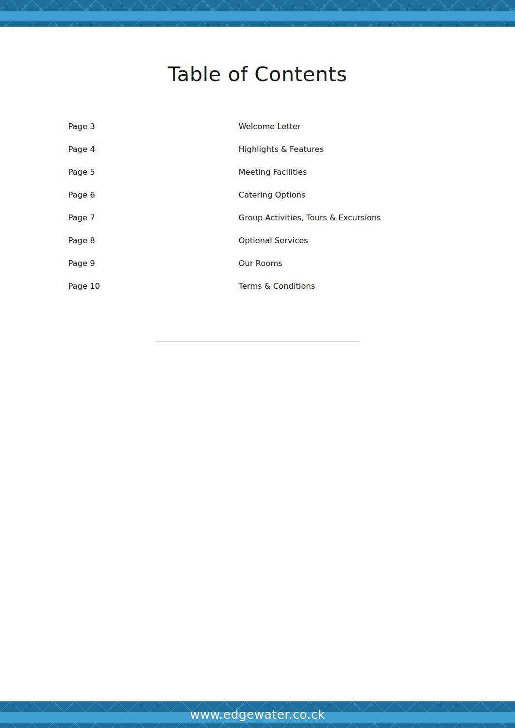Table of Contents
| Page 3 | Welcome Letter |
| Page 4 | Highlights & Features |
| Page 5 | Meeting Facilities |
| Page 6 | Catering Options |
| Page 7 | Group Activities, Tours & Excursions |
| Page 8 | Optional Services |
| Page 9 | Our Rooms |
| Page 10 | Terms & Conditions |
www.edgewater.co.ck